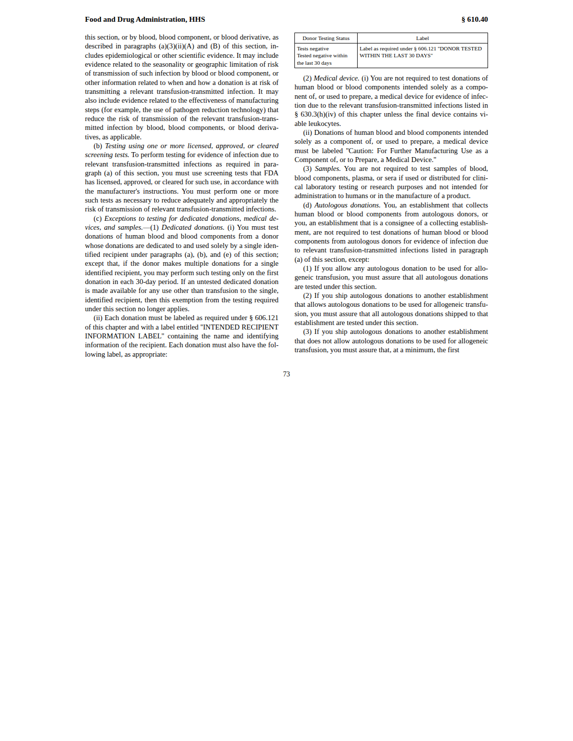Food and Drug Administration, HHS
§ 610.40
this section, or by blood, blood component, or blood derivative, as described in paragraphs (a)(3)(ii)(A) and (B) of this section, includes epidemiological or other scientific evidence. It may include evidence related to the seasonality or geographic limitation of risk of transmission of such infection by blood or blood component, or other information related to when and how a donation is at risk of transmitting a relevant transfusion-transmitted infection. It may also include evidence related to the effectiveness of manufacturing steps (for example, the use of pathogen reduction technology) that reduce the risk of transmission of the relevant transfusion-transmitted infection by blood, blood components, or blood derivatives, as applicable.
(b) Testing using one or more licensed, approved, or cleared screening tests. To perform testing for evidence of infection due to relevant transfusion-transmitted infections as required in paragraph (a) of this section, you must use screening tests that FDA has licensed, approved, or cleared for such use, in accordance with the manufacturer's instructions. You must perform one or more such tests as necessary to reduce adequately and appropriately the risk of transmission of relevant transfusion-transmitted infections.
(c) Exceptions to testing for dedicated donations, medical devices, and samples.—(1) Dedicated donations. (i) You must test donations of human blood and blood components from a donor whose donations are dedicated to and used solely by a single identified recipient under paragraphs (a), (b), and (e) of this section; except that, if the donor makes multiple donations for a single identified recipient, you may perform such testing only on the first donation in each 30-day period. If an untested dedicated donation is made available for any use other than transfusion to the single, identified recipient, then this exemption from the testing required under this section no longer applies.
(ii) Each donation must be labeled as required under § 606.121 of this chapter and with a label entitled ''INTENDED RECIPIENT INFORMATION LABEL'' containing the name and identifying information of the recipient. Each donation must also have the following label, as appropriate:
| Donor Testing Status | Label |
| --- | --- |
| Tests negative Tested negative within the last 30 days | Label as required under § 606.121 ''DONOR TESTED WITHIN THE LAST 30 DAYS'' |
(2) Medical device. (i) You are not required to test donations of human blood or blood components intended solely as a component of, or used to prepare, a medical device for evidence of infection due to the relevant transfusion-transmitted infections listed in § 630.3(h)(iv) of this chapter unless the final device contains viable leukocytes.
(ii) Donations of human blood and blood components intended solely as a component of, or used to prepare, a medical device must be labeled ''Caution: For Further Manufacturing Use as a Component of, or to Prepare, a Medical Device.''
(3) Samples. You are not required to test samples of blood, blood components, plasma, or sera if used or distributed for clinical laboratory testing or research purposes and not intended for administration to humans or in the manufacture of a product.
(d) Autologous donations. You, an establishment that collects human blood or blood components from autologous donors, or you, an establishment that is a consignee of a collecting establishment, are not required to test donations of human blood or blood components from autologous donors for evidence of infection due to relevant transfusion-transmitted infections listed in paragraph (a) of this section, except:
(1) If you allow any autologous donation to be used for allogeneic transfusion, you must assure that all autologous donations are tested under this section.
(2) If you ship autologous donations to another establishment that allows autologous donations to be used for allogeneic transfusion, you must assure that all autologous donations shipped to that establishment are tested under this section.
(3) If you ship autologous donations to another establishment that does not allow autologous donations to be used for allogeneic transfusion, you must assure that, at a minimum, the first
73